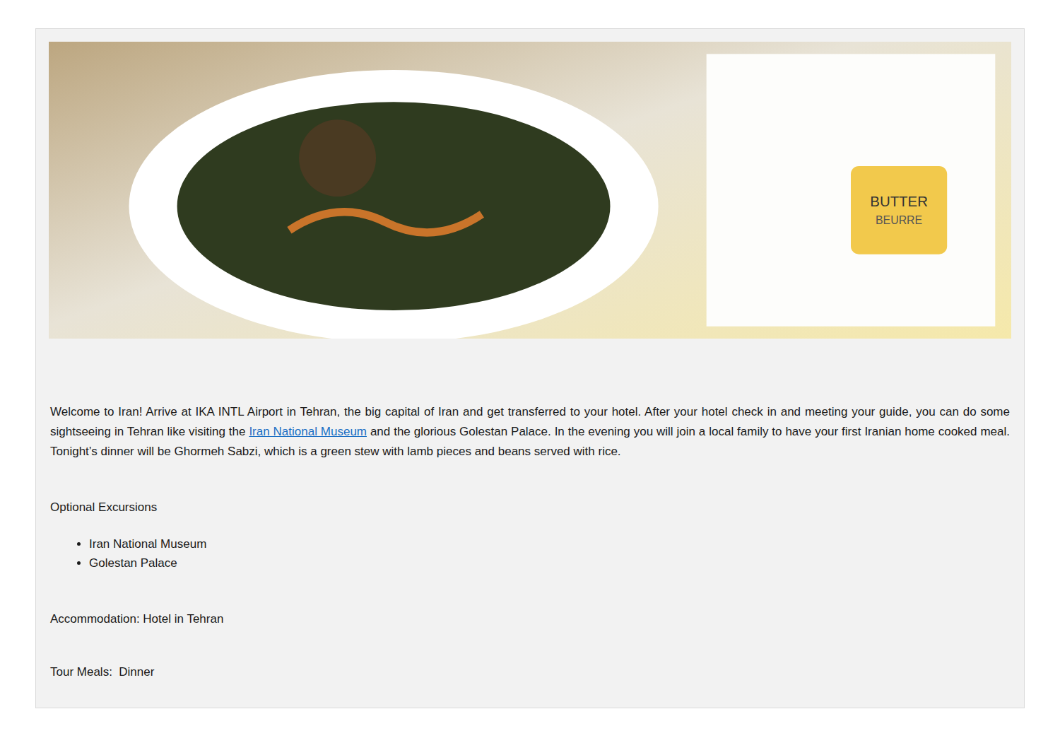Welcome to Iran! Arrive at IKA INTL Airport in Tehran, the big capital of Iran and get transferred to your hotel. After your hotel check in and meeting your guide, you can do some sightseeing in Tehran like visiting the Iran National Museum and the glorious Golestan Palace. In the evening you will join a local family to have your first Iranian home cooked meal. Tonight’s dinner will be Ghormeh Sabzi, which is a green stew with lamb pieces and beans served with rice.
Optional Excursions
Iran National Museum
Golestan Palace
Accommodation: Hotel in Tehran
Tour Meals: Dinner